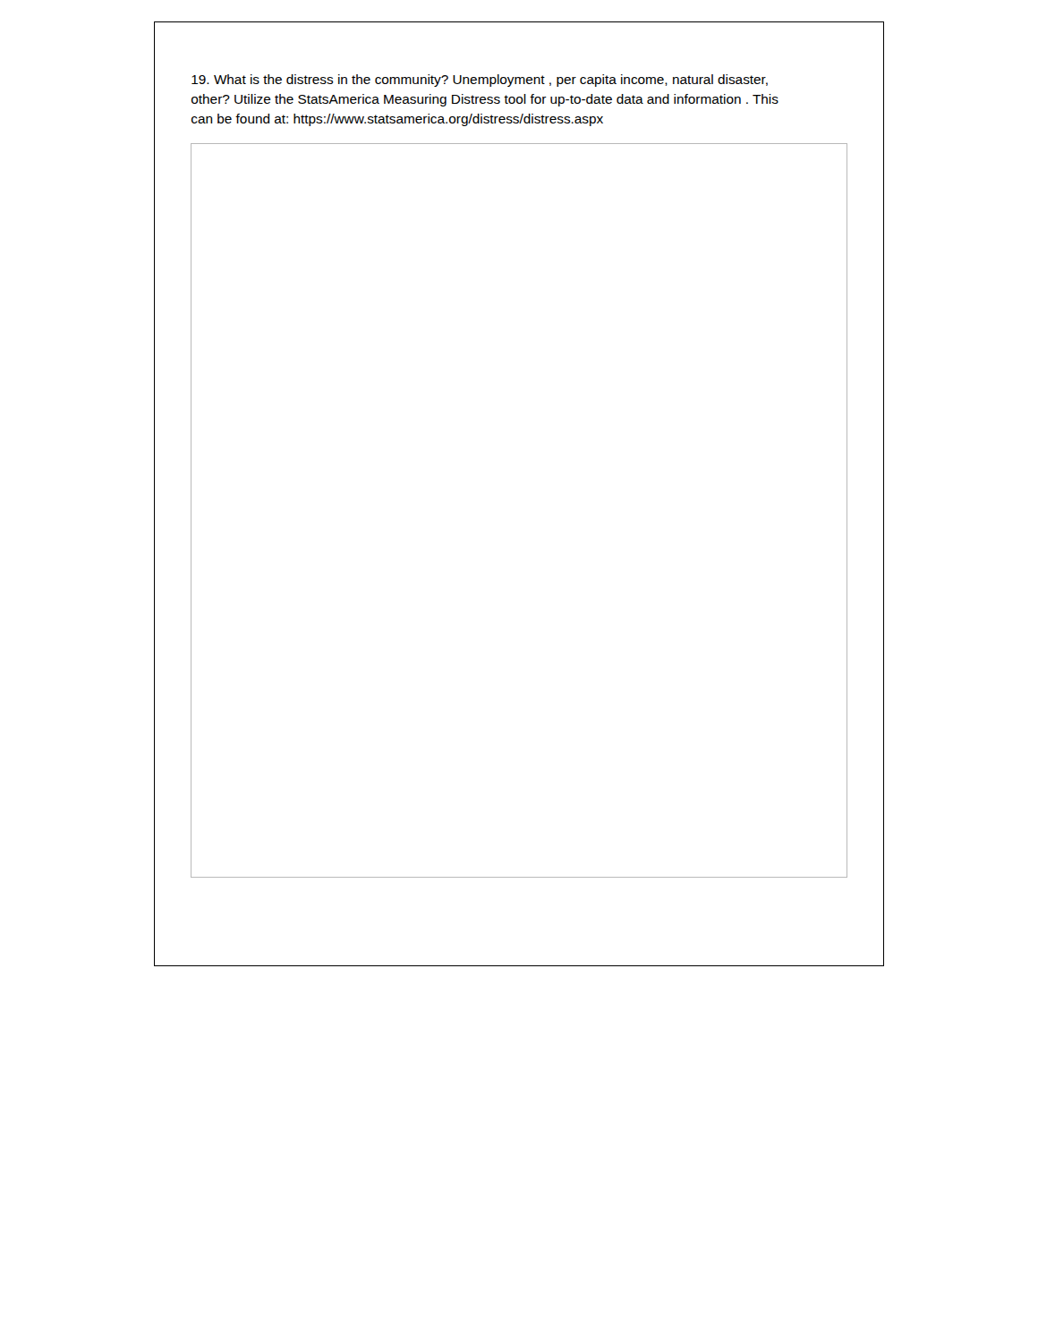19. What is the distress in the community? Unemployment , per capita income, natural disaster, other? Utilize the StatsAmerica Measuring Distress tool for up-to-date data and information . This can be found at: https://www.statsamerica.org/distress/distress.aspx